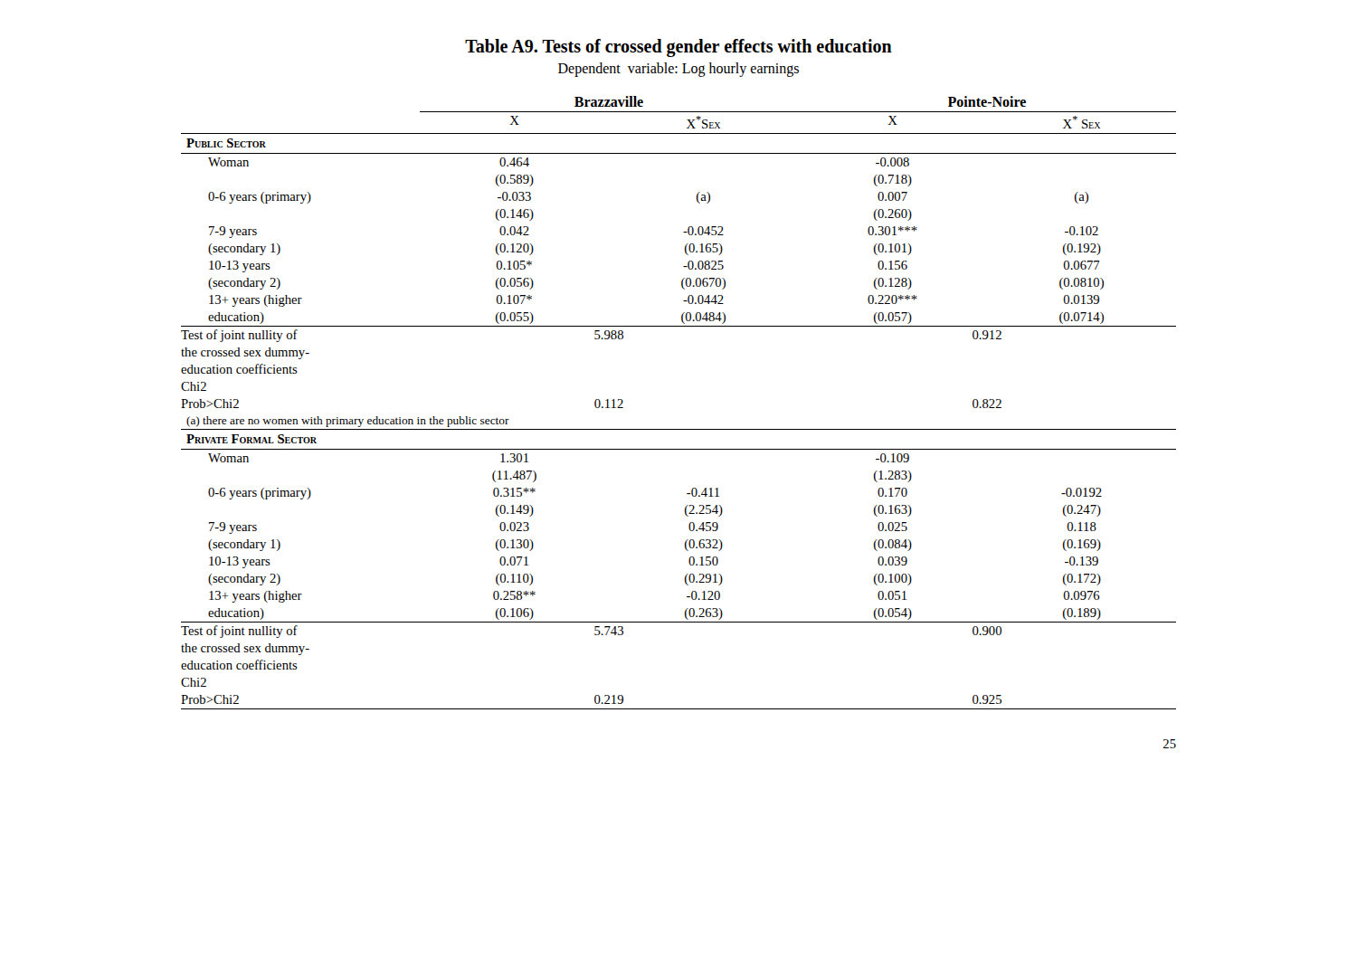Table A9. Tests of crossed gender effects with education
Dependent variable: Log hourly earnings
| | Brazzaville | Pointe-Noire |
| --- | --- | --- |
| | X | X * S ex | X | X * S ex |
| Public Sector |
| Woman | 0.464 | | -0.008 | |
| | (0.589) | | (0.718) | |
| 0-6 years (primary) | -0.033 | (a) | 0.007 | (a) |
| (0.146) | (0.260) |
| 7-9 years | 0.042 | -0.0452 | 0.301*** | -0.102 |
| (secondary 1) | (0.120) | (0.165) | (0.101) | (0.192) |
| 10-13 years | 0.105* | -0.0825 | 0.156 | 0.0677 |
| (secondary 2) | (0.056) | (0.0670) | (0.128) | (0.0810) |
| 13+ years (higher | 0.107* | -0.0442 | 0.220*** | 0.0139 |
| education) | (0.055) | (0.0484) | (0.057) | (0.0714) |
| Test of joint nullity of | 5.988 | 0.912 |
| the crossed sex dummy- | | | | |
| education coefficients | | | | |
| Chi2 | | | | |
| Prob>Chi2 | 0.112 | 0.822 |
| (a) there are no women with primary education in the public sector |
| Private Formal Sector |
| Woman | 1.301 | | -0.109 | |
| | (11.487) | | (1.283) | |
| 0-6 years (primary) | 0.315** | -0.411 | 0.170 | -0.0192 |
| (0.149) | (2.254) | (0.163) | (0.247) |
| 7-9 years | 0.023 | 0.459 | 0.025 | 0.118 |
| (secondary 1) | (0.130) | (0.632) | (0.084) | (0.169) |
| 10-13 years | 0.071 | 0.150 | 0.039 | -0.139 |
| (secondary 2) | (0.110) | (0.291) | (0.100) | (0.172) |
| 13+ years (higher | 0.258** | -0.120 | 0.051 | 0.0976 |
| education) | (0.106) | (0.263) | (0.054) | (0.189) |
| Test of joint nullity of | 5.743 | 0.900 |
| the crossed sex dummy- | | | | |
| education coefficients | | | | |
| Chi2 | | | | |
| Prob>Chi2 | 0.219 | 0.925 |
25